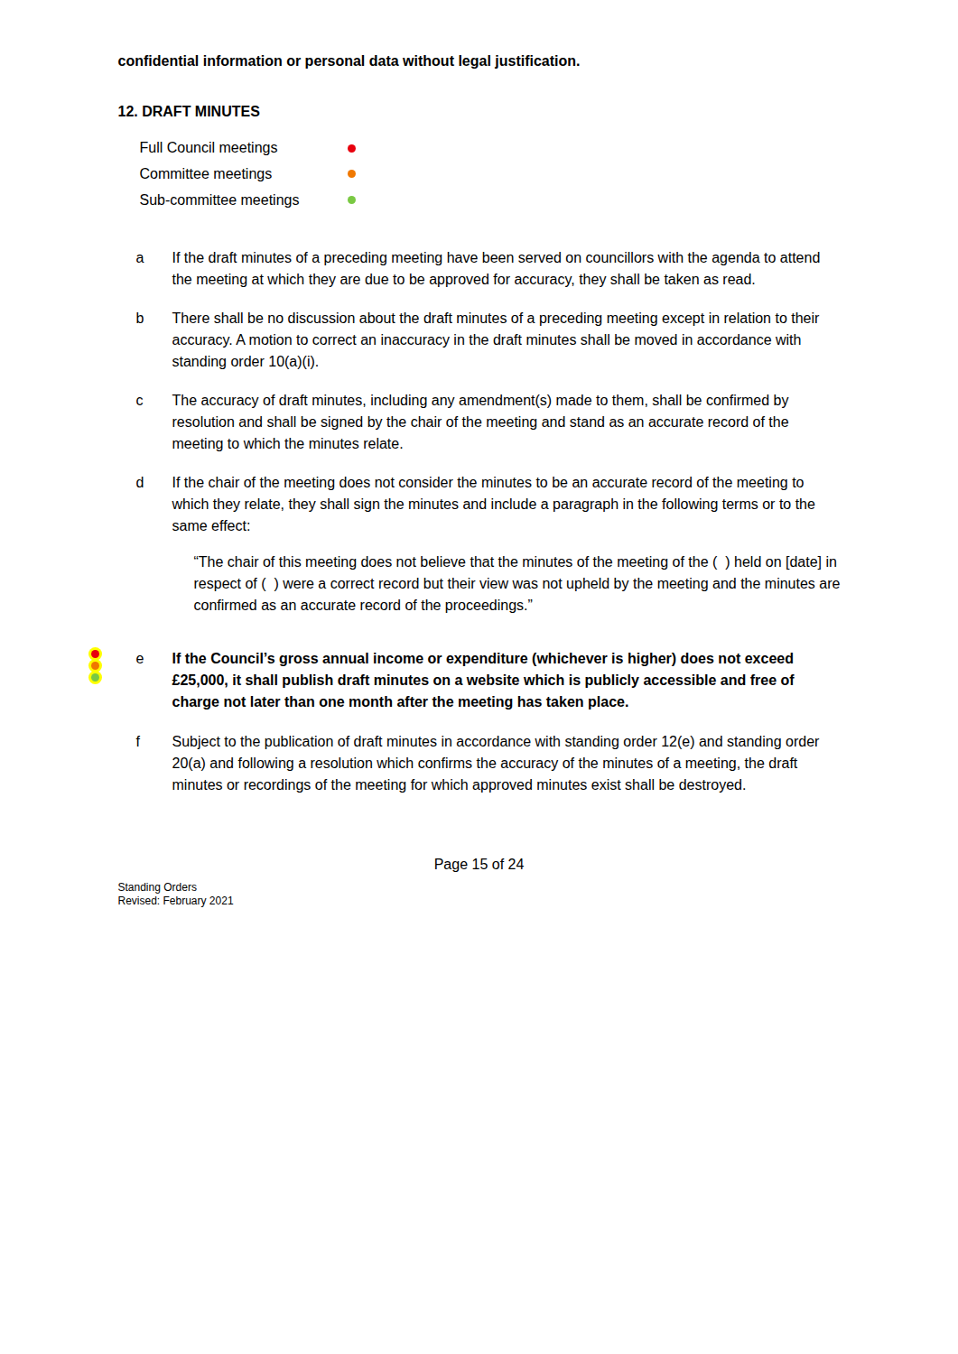confidential information or personal data without legal justification.
12. DRAFT MINUTES
Full Council meetings
Committee meetings
Sub-committee meetings
a
If the draft minutes of a preceding meeting have been served on councillors with the agenda to attend the meeting at which they are due to be approved for accuracy, they shall be taken as read.
b
There shall be no discussion about the draft minutes of a preceding meeting except in relation to their accuracy. A motion to correct an inaccuracy in the draft minutes shall be moved in accordance with standing order 10(a)(i).
c
The accuracy of draft minutes, including any amendment(s) made to them, shall be confirmed by resolution and shall be signed by the chair of the meeting and stand as an accurate record of the meeting to which the minutes relate.
d
If the chair of the meeting does not consider the minutes to be an accurate record of the meeting to which they relate, they shall sign the minutes and include a paragraph in the following terms or to the same effect:
“The chair of this meeting does not believe that the minutes of the meeting of the ( ) held on [date] in respect of ( ) were a correct record but their view was not upheld by the meeting and the minutes are confirmed as an accurate record of the proceedings.”
e
If the Council’s gross annual income or expenditure (whichever is higher) does not exceed £25,000, it shall publish draft minutes on a website which is publicly accessible and free of charge not later than one month after the meeting has taken place.
f
Subject to the publication of draft minutes in accordance with standing order 12(e) and standing order 20(a) and following a resolution which confirms the accuracy of the minutes of a meeting, the draft minutes or recordings of the meeting for which approved minutes exist shall be destroyed.
Page 15 of 24
Standing Orders
Revised: February 2021